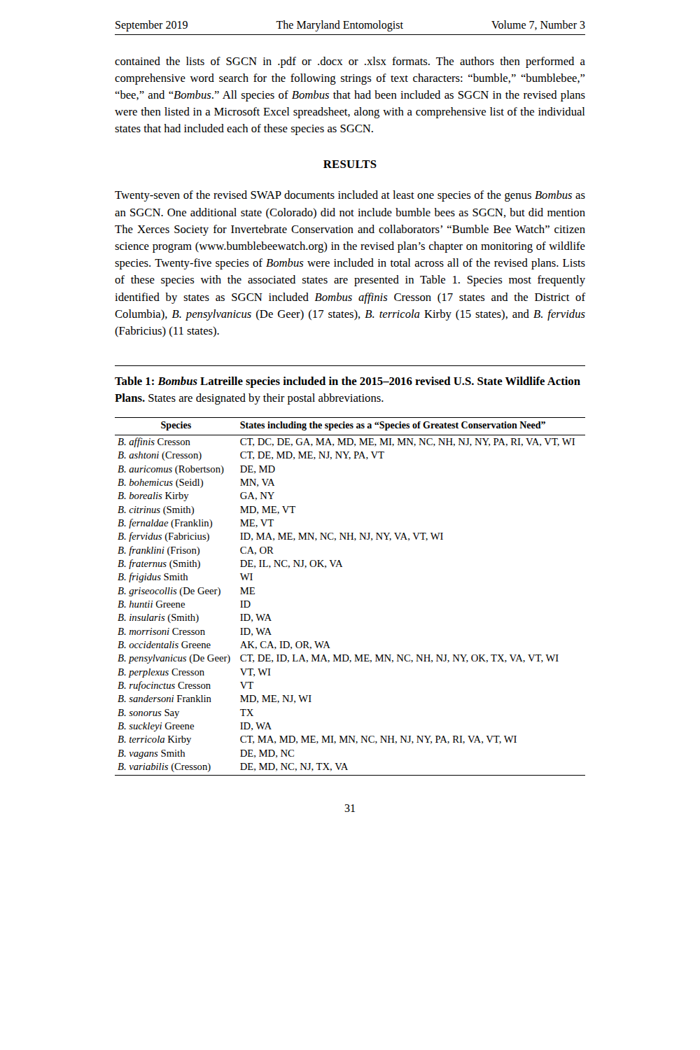September 2019 The Maryland Entomologist Volume 7, Number 3
contained the lists of SGCN in .pdf or .docx or .xlsx formats. The authors then performed a comprehensive word search for the following strings of text characters: “bumble,” “bumblebee,” “bee,” and “Bombus.” All species of Bombus that had been included as SGCN in the revised plans were then listed in a Microsoft Excel spreadsheet, along with a comprehensive list of the individual states that had included each of these species as SGCN.
RESULTS
Twenty-seven of the revised SWAP documents included at least one species of the genus Bombus as an SGCN. One additional state (Colorado) did not include bumble bees as SGCN, but did mention The Xerces Society for Invertebrate Conservation and collaborators’ “Bumble Bee Watch” citizen science program (www.bumblebeewatch.org) in the revised plan’s chapter on monitoring of wildlife species. Twenty-five species of Bombus were included in total across all of the revised plans. Lists of these species with the associated states are presented in Table 1. Species most frequently identified by states as SGCN included Bombus affinis Cresson (17 states and the District of Columbia), B. pensylvanicus (De Geer) (17 states), B. terricola Kirby (15 states), and B. fervidus (Fabricius) (11 states).
Table 1: Bombus Latreille species included in the 2015–2016 revised U.S. State Wildlife Action Plans. States are designated by their postal abbreviations.
| Species | States including the species as a “Species of Greatest Conservation Need” |
| --- | --- |
| B. affinis Cresson | CT, DC, DE, GA, MA, MD, ME, MI, MN, NC, NH, NJ, NY, PA, RI, VA, VT, WI |
| B. ashtoni (Cresson) | CT, DE, MD, ME, NJ, NY, PA, VT |
| B. auricomus (Robertson) | DE, MD |
| B. bohemicus (Seidl) | MN, VA |
| B. borealis Kirby | GA, NY |
| B. citrinus (Smith) | MD, ME, VT |
| B. fernaldae (Franklin) | ME, VT |
| B. fervidus (Fabricius) | ID, MA, ME, MN, NC, NH, NJ, NY, VA, VT, WI |
| B. franklini (Frison) | CA, OR |
| B. fraternus (Smith) | DE, IL, NC, NJ, OK, VA |
| B. frigidus Smith | WI |
| B. griseocollis (De Geer) | ME |
| B. huntii Greene | ID |
| B. insularis (Smith) | ID, WA |
| B. morrisoni Cresson | ID, WA |
| B. occidentalis Greene | AK, CA, ID, OR, WA |
| B. pensylvanicus (De Geer) | CT, DE, ID, LA, MA, MD, ME, MN, NC, NH, NJ, NY, OK, TX, VA, VT, WI |
| B. perplexus Cresson | VT, WI |
| B. rufocinctus Cresson | VT |
| B. sandersoni Franklin | MD, ME, NJ, WI |
| B. sonorus Say | TX |
| B. suckleyi Greene | ID, WA |
| B. terricola Kirby | CT, MA, MD, ME, MI, MN, NC, NH, NJ, NY, PA, RI, VA, VT, WI |
| B. vagans Smith | DE, MD, NC |
| B. variabilis (Cresson) | DE, MD, NC, NJ, TX, VA |
31